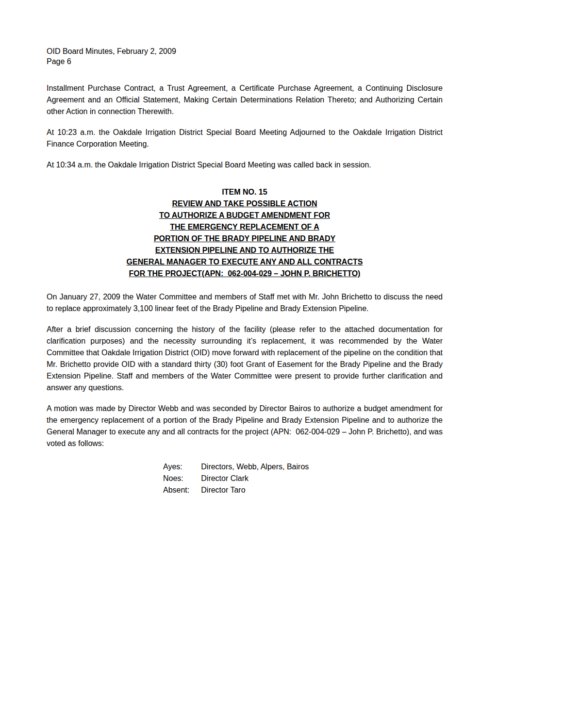OID Board Minutes, February 2, 2009
Page 6
Installment Purchase Contract, a Trust Agreement, a Certificate Purchase Agreement, a Continuing Disclosure Agreement and an Official Statement, Making Certain Determinations Relation Thereto; and Authorizing Certain other Action in connection Therewith.
At 10:23 a.m. the Oakdale Irrigation District Special Board Meeting Adjourned to the Oakdale Irrigation District Finance Corporation Meeting.
At 10:34 a.m. the Oakdale Irrigation District Special Board Meeting was called back in session.
ITEM NO. 15
REVIEW AND TAKE POSSIBLE ACTION
TO AUTHORIZE A BUDGET AMENDMENT FOR
THE EMERGENCY REPLACEMENT OF A
PORTION OF THE BRADY PIPELINE AND BRADY
EXTENSION PIPELINE AND TO AUTHORIZE THE
GENERAL MANAGER TO EXECUTE ANY AND ALL CONTRACTS
FOR THE PROJECT(APN: 062-004-029 – JOHN P. BRICHETTO)
On January 27, 2009 the Water Committee and members of Staff met with Mr. John Brichetto to discuss the need to replace approximately 3,100 linear feet of the Brady Pipeline and Brady Extension Pipeline.
After a brief discussion concerning the history of the facility (please refer to the attached documentation for clarification purposes) and the necessity surrounding it’s replacement, it was recommended by the Water Committee that Oakdale Irrigation District (OID) move forward with replacement of the pipeline on the condition that Mr. Brichetto provide OID with a standard thirty (30) foot Grant of Easement for the Brady Pipeline and the Brady Extension Pipeline. Staff and members of the Water Committee were present to provide further clarification and answer any questions.
A motion was made by Director Webb and was seconded by Director Bairos to authorize a budget amendment for the emergency replacement of a portion of the Brady Pipeline and Brady Extension Pipeline and to authorize the General Manager to execute any and all contracts for the project (APN: 062-004-029 – John P. Brichetto), and was voted as follows:
| Ayes: | Directors, Webb, Alpers, Bairos |
| Noes: | Director Clark |
| Absent: | Director Taro |